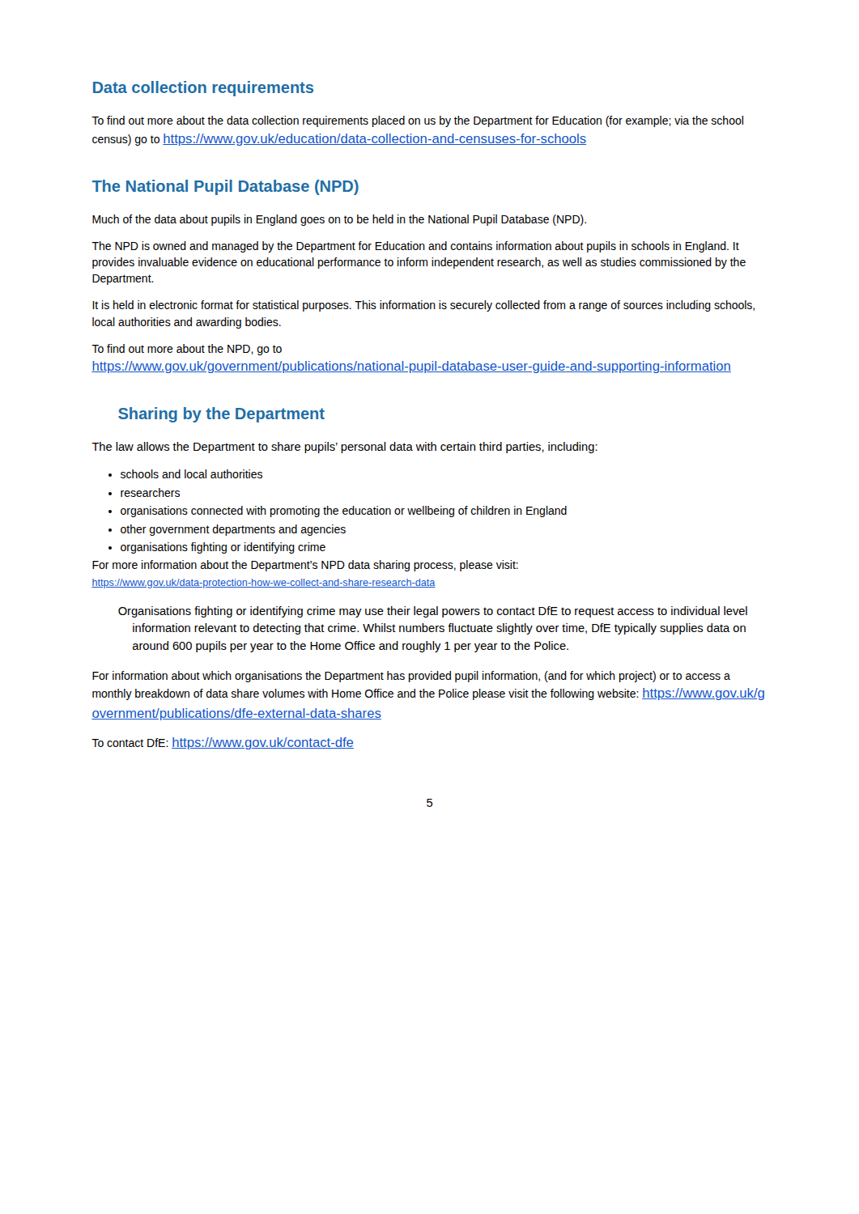Data collection requirements
To find out more about the data collection requirements placed on us by the Department for Education (for example; via the school census) go to https://www.gov.uk/education/data-collection-and-censuses-for-schools
The National Pupil Database (NPD)
Much of the data about pupils in England goes on to be held in the National Pupil Database (NPD).
The NPD is owned and managed by the Department for Education and contains information about pupils in schools in England. It provides invaluable evidence on educational performance to inform independent research, as well as studies commissioned by the Department.
It is held in electronic format for statistical purposes. This information is securely collected from a range of sources including schools, local authorities and awarding bodies.
To find out more about the NPD, go to
https://www.gov.uk/government/publications/national-pupil-database-user-guide-and-supporting-information
Sharing by the Department
The law allows the Department to share pupils’ personal data with certain third parties, including:
schools and local authorities
researchers
organisations connected with promoting the education or wellbeing of children in England
other government departments and agencies
organisations fighting or identifying crime
For more information about the Department’s NPD data sharing process, please visit:
https://www.gov.uk/data-protection-how-we-collect-and-share-research-data
Organisations fighting or identifying crime may use their legal powers to contact DfE to request access to individual level information relevant to detecting that crime. Whilst numbers fluctuate slightly over time, DfE typically supplies data on around 600 pupils per year to the Home Office and roughly 1 per year to the Police.
For information about which organisations the Department has provided pupil information, (and for which project) or to access a monthly breakdown of data share volumes with Home Office and the Police please visit the following website: https://www.gov.uk/government/publications/dfe-external-data-shares
To contact DfE: https://www.gov.uk/contact-dfe
5